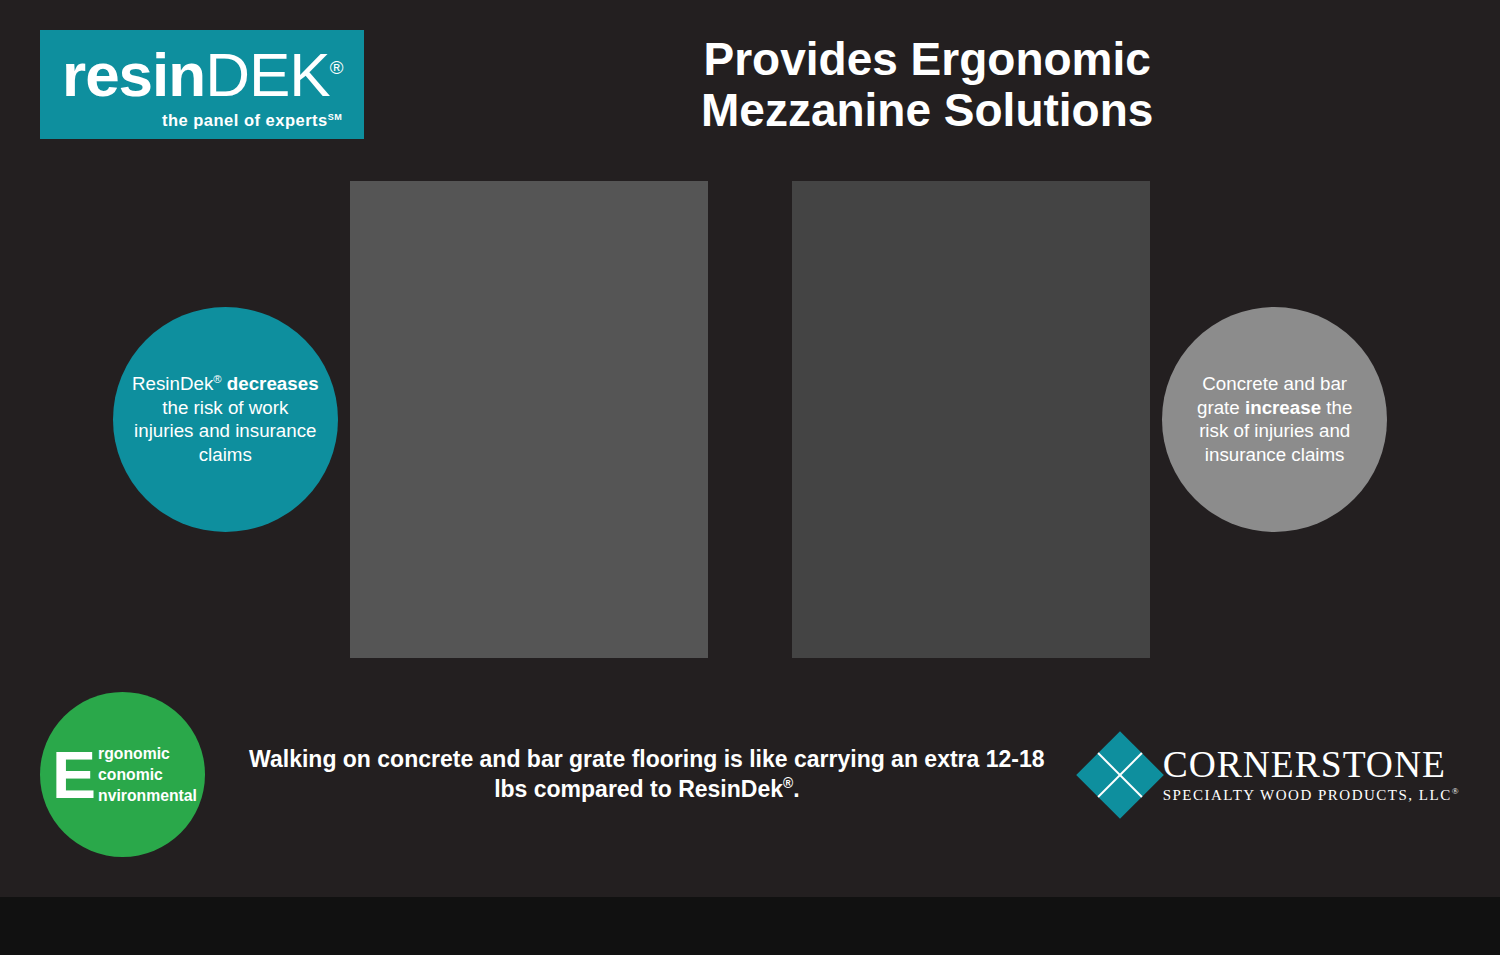resinDEK®
the panel of expertsSM
Provides Ergonomic
Mezzanine Solutions
ResinDek® decreases the risk of work injuries and insurance claims
Concrete and bar grate increase the risk of injuries and insurance claims
E
rgonomic
conomic
nvironmental
Walking on concrete and bar grate flooring is like carrying an extra 12-18 lbs compared to ResinDek®.
CORNERSTONE
SPECIALTY WOOD PRODUCTS, LLC®